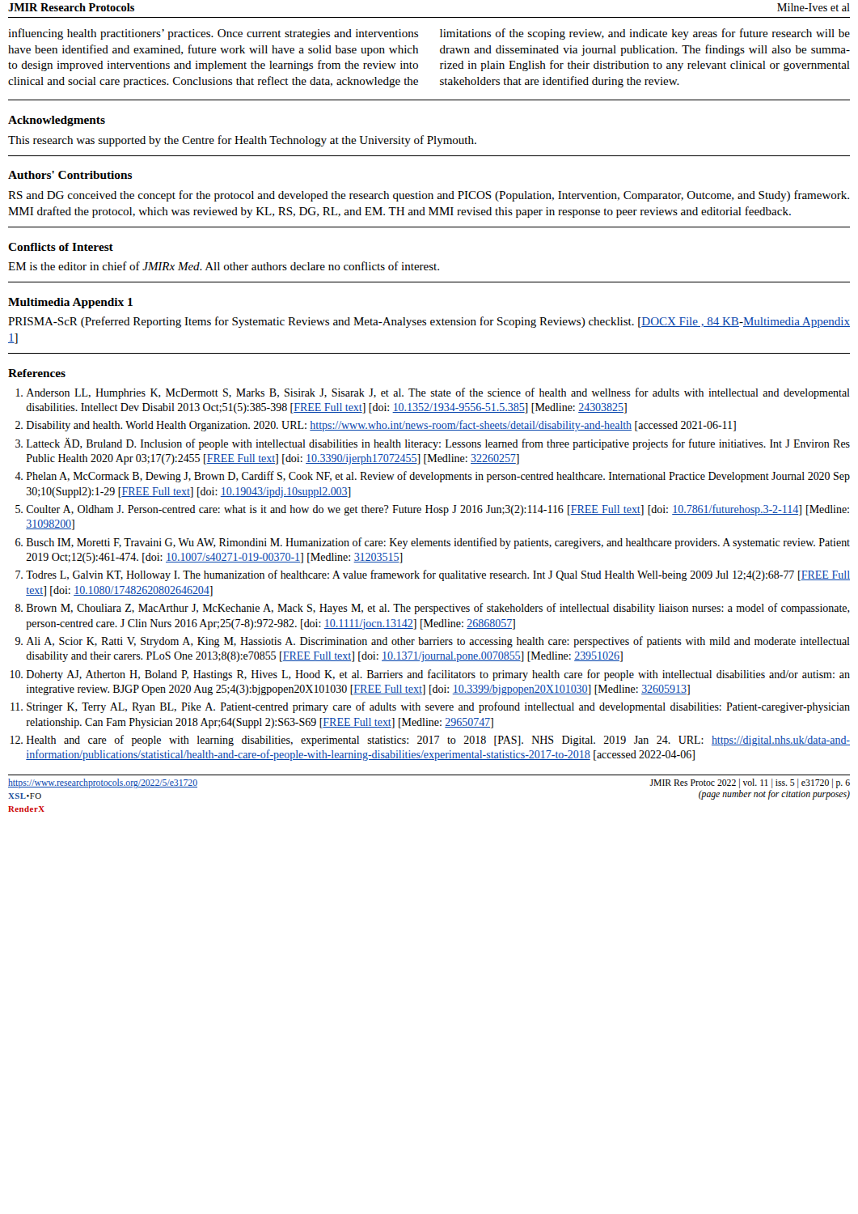JMIR Research Protocols Milne-Ives et al
influencing health practitioners’ practices. Once current strategies and interventions have been identified and examined, future work will have a solid base upon which to design improved interventions and implement the learnings from the review into clinical and social care practices. Conclusions that reflect the data, acknowledge the limitations of the scoping review, and indicate key areas for future research will be drawn and disseminated via journal publication. The findings will also be summarized in plain English for their distribution to any relevant clinical or governmental stakeholders that are identified during the review.
Acknowledgments
This research was supported by the Centre for Health Technology at the University of Plymouth.
Authors' Contributions
RS and DG conceived the concept for the protocol and developed the research question and PICOS (Population, Intervention, Comparator, Outcome, and Study) framework. MMI drafted the protocol, which was reviewed by KL, RS, DG, RL, and EM. TH and MMI revised this paper in response to peer reviews and editorial feedback.
Conflicts of Interest
EM is the editor in chief of JMIRx Med. All other authors declare no conflicts of interest.
Multimedia Appendix 1
PRISMA-ScR (Preferred Reporting Items for Systematic Reviews and Meta-Analyses extension for Scoping Reviews) checklist. [DOCX File , 84 KB-Multimedia Appendix 1]
References
Anderson LL, Humphries K, McDermott S, Marks B, Sisirak J, Sisarak J, et al. The state of the science of health and wellness for adults with intellectual and developmental disabilities. Intellect Dev Disabil 2013 Oct;51(5):385-398 [FREE Full text] [doi: 10.1352/1934-9556-51.5.385] [Medline: 24303825]
Disability and health. World Health Organization. 2020. URL: https://www.who.int/news-room/fact-sheets/detail/disability-and-health [accessed 2021-06-11]
Latteck ÄD, Bruland D. Inclusion of people with intellectual disabilities in health literacy: Lessons learned from three participative projects for future initiatives. Int J Environ Res Public Health 2020 Apr 03;17(7):2455 [FREE Full text] [doi: 10.3390/ijerph17072455] [Medline: 32260257]
Phelan A, McCormack B, Dewing J, Brown D, Cardiff S, Cook NF, et al. Review of developments in person-centred healthcare. International Practice Development Journal 2020 Sep 30;10(Suppl2):1-29 [FREE Full text] [doi: 10.19043/ipdj.10suppl2.003]
Coulter A, Oldham J. Person-centred care: what is it and how do we get there? Future Hosp J 2016 Jun;3(2):114-116 [FREE Full text] [doi: 10.7861/futurehosp.3-2-114] [Medline: 31098200]
Busch IM, Moretti F, Travaini G, Wu AW, Rimondini M. Humanization of care: Key elements identified by patients, caregivers, and healthcare providers. A systematic review. Patient 2019 Oct;12(5):461-474. [doi: 10.1007/s40271-019-00370-1] [Medline: 31203515]
Todres L, Galvin KT, Holloway I. The humanization of healthcare: A value framework for qualitative research. Int J Qual Stud Health Well-being 2009 Jul 12;4(2):68-77 [FREE Full text] [doi: 10.1080/17482620802646204]
Brown M, Chouliara Z, MacArthur J, McKechanie A, Mack S, Hayes M, et al. The perspectives of stakeholders of intellectual disability liaison nurses: a model of compassionate, person-centred care. J Clin Nurs 2016 Apr;25(7-8):972-982. [doi: 10.1111/jocn.13142] [Medline: 26868057]
Ali A, Scior K, Ratti V, Strydom A, King M, Hassiotis A. Discrimination and other barriers to accessing health care: perspectives of patients with mild and moderate intellectual disability and their carers. PLoS One 2013;8(8):e70855 [FREE Full text] [doi: 10.1371/journal.pone.0070855] [Medline: 23951026]
Doherty AJ, Atherton H, Boland P, Hastings R, Hives L, Hood K, et al. Barriers and facilitators to primary health care for people with intellectual disabilities and/or autism: an integrative review. BJGP Open 2020 Aug 25;4(3):bjgpopen20X101030 [FREE Full text] [doi: 10.3399/bjgpopen20X101030] [Medline: 32605913]
Stringer K, Terry AL, Ryan BL, Pike A. Patient-centred primary care of adults with severe and profound intellectual and developmental disabilities: Patient-caregiver-physician relationship. Can Fam Physician 2018 Apr;64(Suppl 2):S63-S69 [FREE Full text] [Medline: 29650747]
Health and care of people with learning disabilities, experimental statistics: 2017 to 2018 [PAS]. NHS Digital. 2019 Jan 24. URL: https://digital.nhs.uk/data-and-information/publications/statistical/health-and-care-of-people-with-learning-disabilities/experimental-statistics-2017-to-2018 [accessed 2022-04-06]
https://www.researchprotocols.org/2022/5/e31720
XSL•FO
RenderX
JMIR Res Protoc 2022 | vol. 11 | iss. 5 | e31720 | p. 6
(page number not for citation purposes)